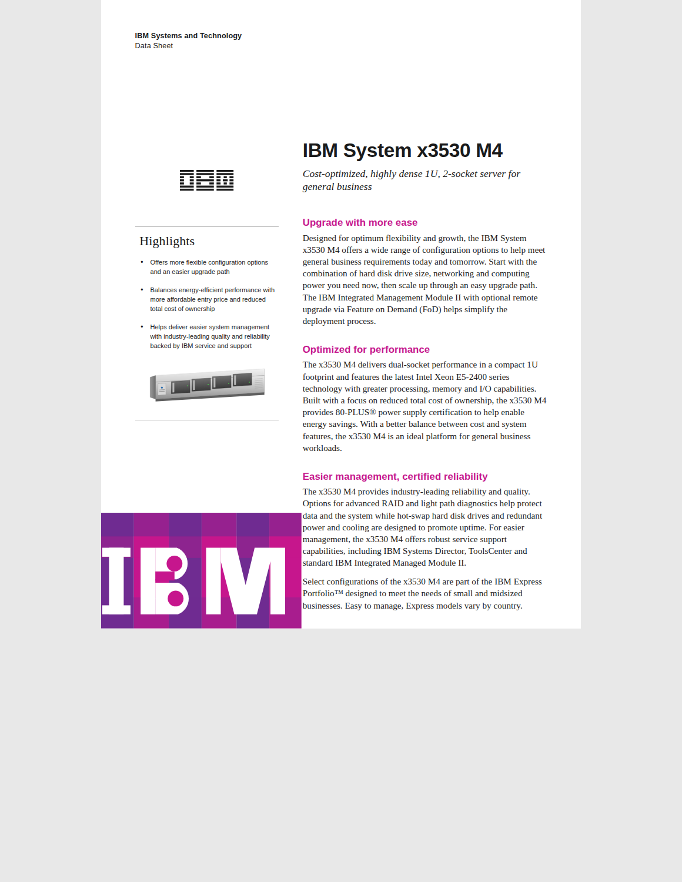IBM Systems and Technology
Data Sheet
Highlights
Offers more flexible configuration options and an easier upgrade path
Balances energy-efficient performance with more affordable entry price and reduced total cost of ownership
Helps deliver easier system management with industry-leading quality and reliability backed by IBM service and support
IBM System x3530 M4
Cost-optimized, highly dense 1U, 2-socket server for general business
Upgrade with more ease
Designed for optimum flexibility and growth, the IBM System x3530 M4 offers a wide range of configuration options to help meet general business requirements today and tomorrow. Start with the combination of hard disk drive size, networking and computing power you need now, then scale up through an easy upgrade path. The IBM Integrated Management Module II with optional remote upgrade via Feature on Demand (FoD) helps simplify the deployment process.
Optimized for performance
The x3530 M4 delivers dual-socket performance in a compact 1U footprint and features the latest Intel Xeon E5-2400 series technology with greater processing, memory and I/O capabilities. Built with a focus on reduced total cost of ownership, the x3530 M4 provides 80-PLUS® power supply certification to help enable energy savings. With a better balance between cost and system features, the x3530 M4 is an ideal platform for general business workloads.
Easier management, certified reliability
The x3530 M4 provides industry-leading reliability and quality. Options for advanced RAID and light path diagnostics help protect data and the system while hot-swap hard disk drives and redundant power and cooling are designed to promote uptime. For easier management, the x3530 M4 offers robust service support capabilities, including IBM Systems Director, ToolsCenter and standard IBM Integrated Managed Module II.
Select configurations of the x3530 M4 are part of the IBM Express Portfolio™ designed to meet the needs of small and midsized businesses. Easy to manage, Express models vary by country.